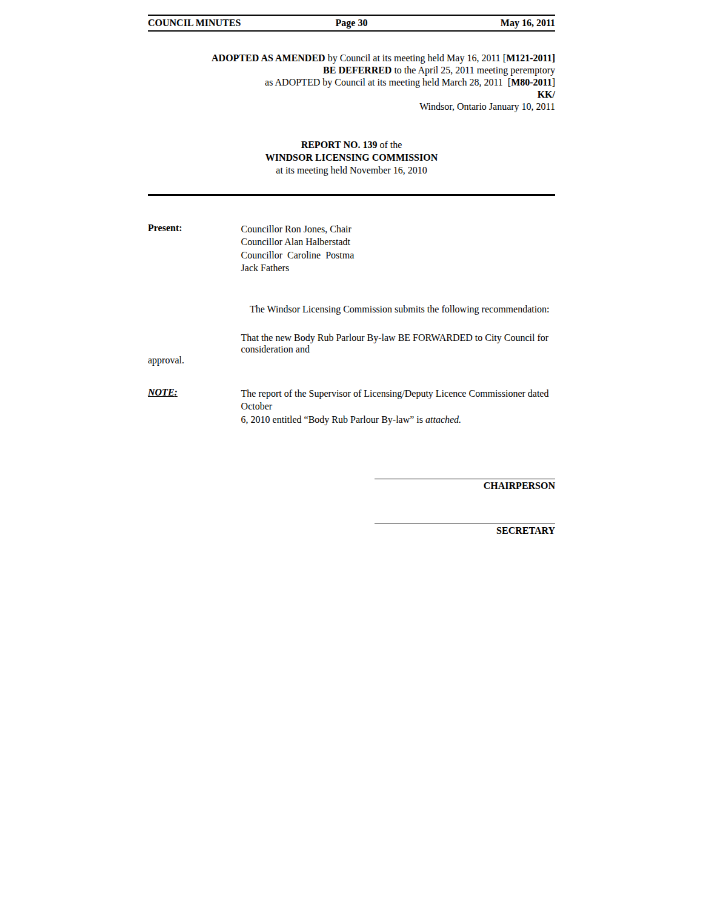| COUNCIL MINUTES | Page 30 | May 16, 2011 |
ADOPTED AS AMENDED by Council at its meeting held May 16, 2011 [M121-2011] BE DEFERRED to the April 25, 2011 meeting peremptory as ADOPTED by Council at its meeting held March 28, 2011 [M80-2011] KK/ Windsor, Ontario January 10, 2011
REPORT NO. 139 of the
WINDSOR LICENSING COMMISSION
at its meeting held November 16, 2010
| Present: | Councillor Ron Jones, Chair Councillor Alan Halberstadt Councillor Caroline Postma Jack Fathers |
The Windsor Licensing Commission submits the following recommendation:
That the new Body Rub Parlour By-law BE FORWARDED to City Council for consideration and approval.
| NOTE : | The report of the Supervisor of Licensing/Deputy Licence Commissioner dated October 6, 2010 entitled “Body Rub Parlour By-law” is attached. |
CHAIRPERSON
SECRETARY